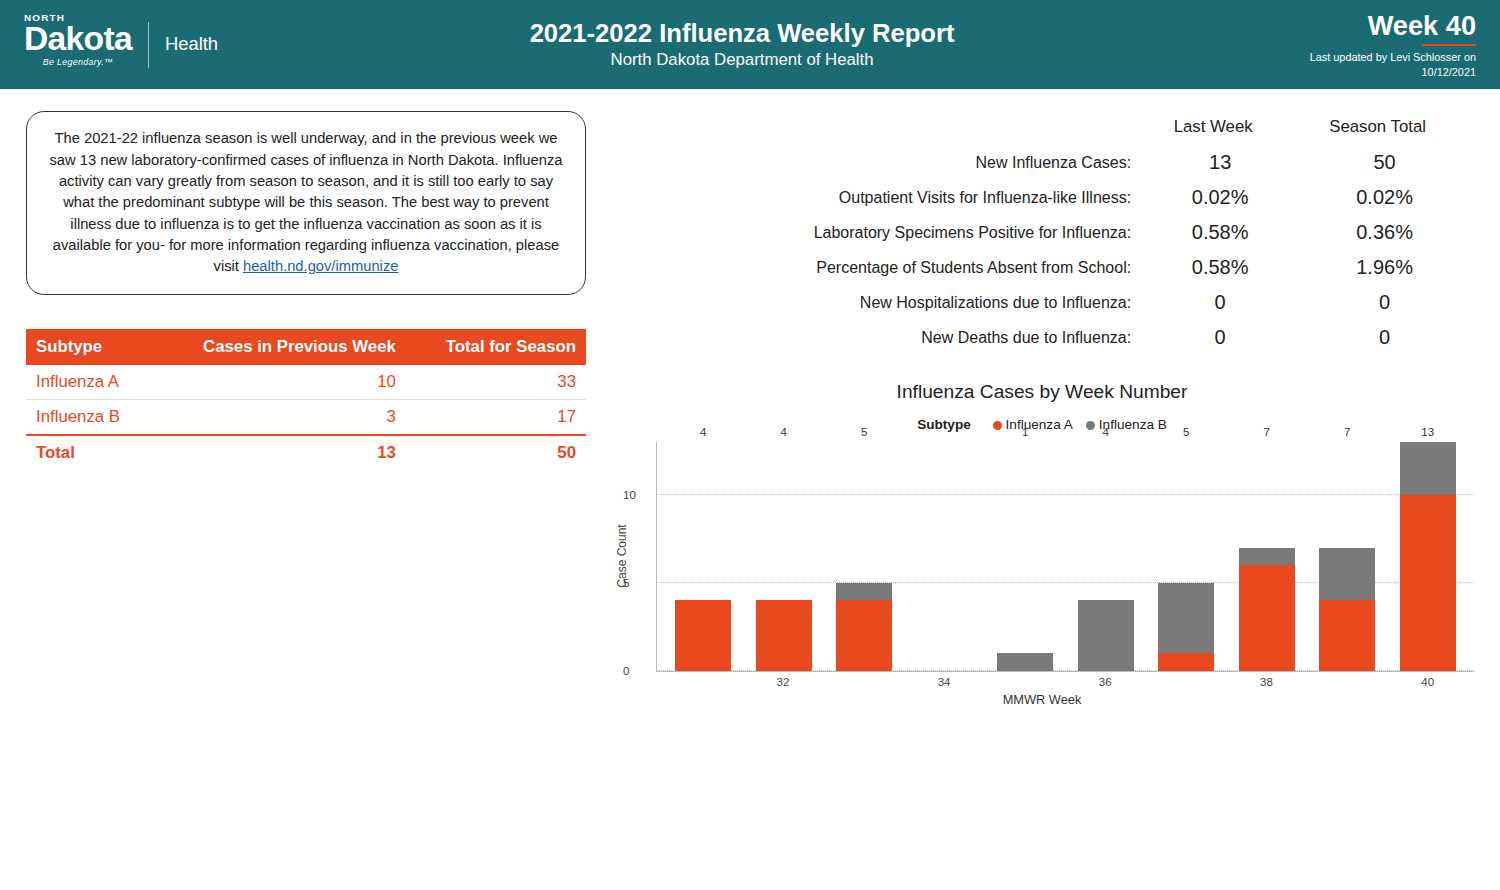NORTH Dakota Be Legendary.™
Health
2021-2022 Influenza Weekly Report
North Dakota Department of Health
Week 40
Last updated by Levi Schlosser on
10/12/2021
The 2021-22 influenza season is well underway, and in the previous week we saw 13 new laboratory-confirmed cases of influenza in North Dakota. Influenza activity can vary greatly from season to season, and it is still too early to say what the predominant subtype will be this season. The best way to prevent illness due to influenza is to get the influenza vaccination as soon as it is available for you- for more information regarding influenza vaccination, please visit health.nd.gov/immunize
| Subtype | Cases in Previous Week | Total for Season |
| --- | --- | --- |
| Influenza A | 10 | 33 |
| Influenza B | 3 | 17 |
| Total | 13 | 50 |
| | Last Week | Season Total |
| --- | --- | --- |
| New Influenza Cases: | 13 | 50 |
| Outpatient Visits for Influenza-like Illness: | 0.02% | 0.02% |
| Laboratory Specimens Positive for Influenza: | 0.58% | 0.36% |
| Percentage of Students Absent from School: | 0.58% | 1.96% |
| New Hospitalizations due to Influenza: | 0 | 0 |
| New Deaths due to Influenza: | 0 | 0 |
Influenza Cases by Week Number
Subtype Influenza A Influenza B
Case Count
10
5
0
4
4
5
1
4
5
7
7
13
32 34 36 38 40
MMWR Week